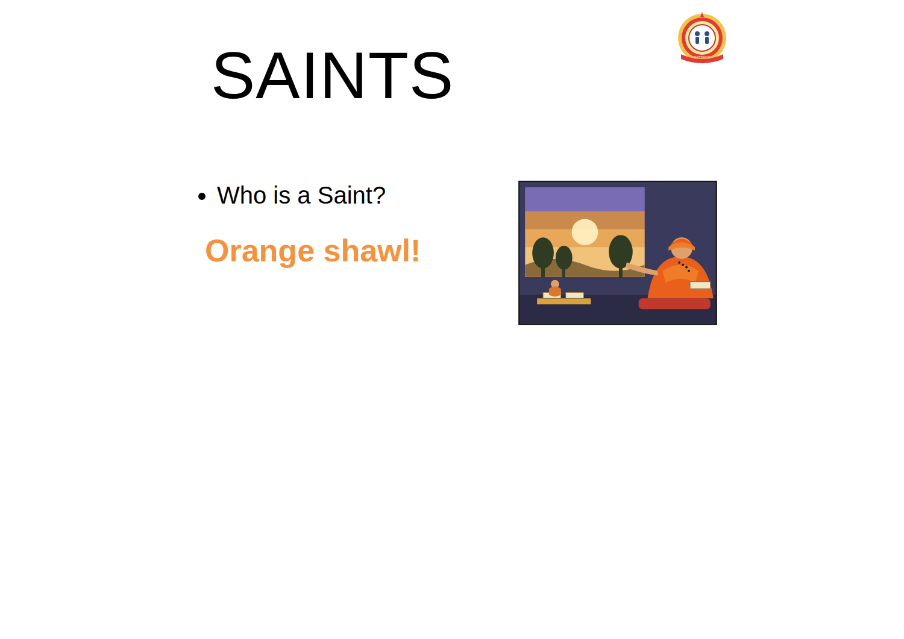SATSANG
SAINTS
Who is a Saint?
Orange shawl!